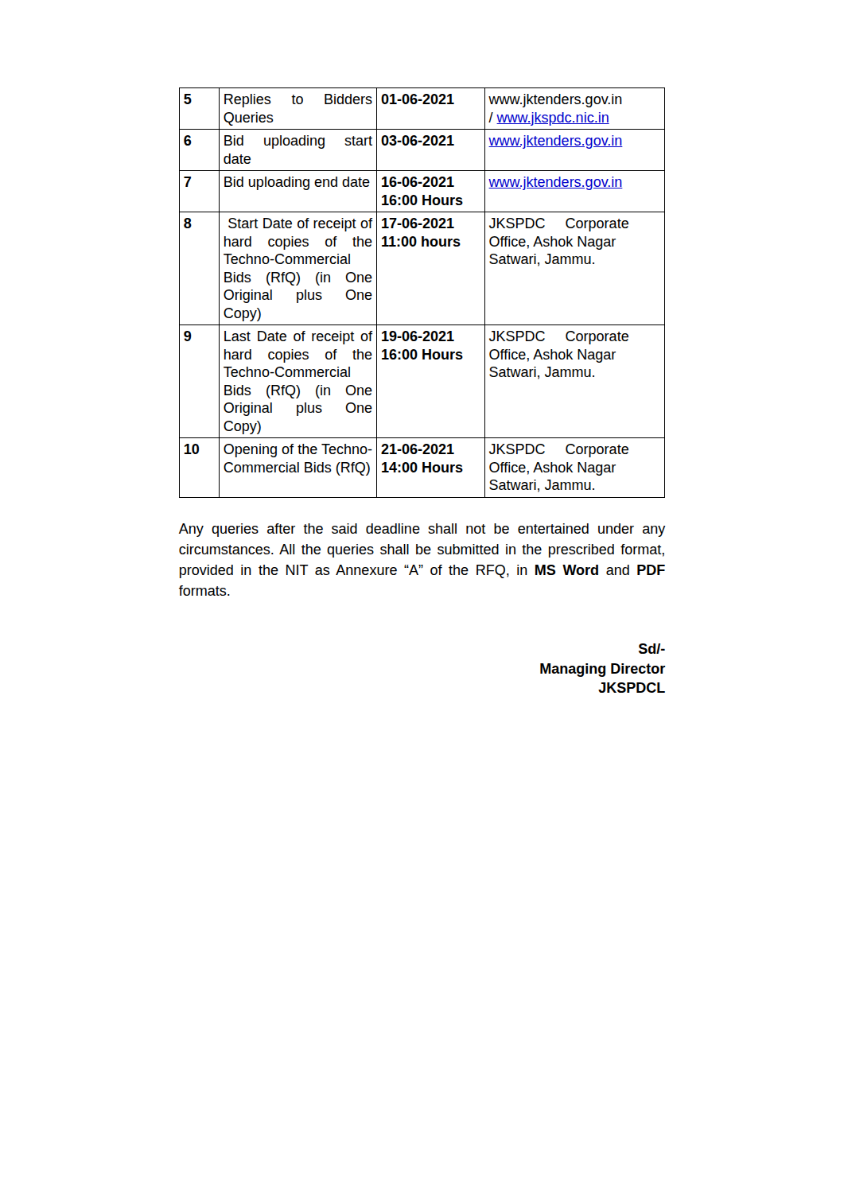| 5 | Replies to Bidders Queries | 01-06-2021 | www.jktenders.gov.in / www.jkspdc.nic.in |
| 6 | Bid uploading start date | 03-06-2021 | www.jktenders.gov.in |
| 7 | Bid uploading end date | 16-06-2021 16:00 Hours | www.jktenders.gov.in |
| 8 | Start Date of receipt of hard copies of the Techno-Commercial Bids (RfQ) (in One Original plus One Copy) | 17-06-2021 11:00 hours | JKSPDC Corporate Office, Ashok Nagar Satwari, Jammu. |
| 9 | Last Date of receipt of hard copies of the Techno-Commercial Bids (RfQ) (in One Original plus One Copy) | 19-06-2021 16:00 Hours | JKSPDC Corporate Office, Ashok Nagar Satwari, Jammu. |
| 10 | Opening of the Techno-Commercial Bids (RfQ) | 21-06-2021 14:00 Hours | JKSPDC Corporate Office, Ashok Nagar Satwari, Jammu. |
Any queries after the said deadline shall not be entertained under any circumstances. All the queries shall be submitted in the prescribed format, provided in the NIT as Annexure “A” of the RFQ, in MS Word and PDF formats.
Sd/-
Managing Director
JKSPDCL